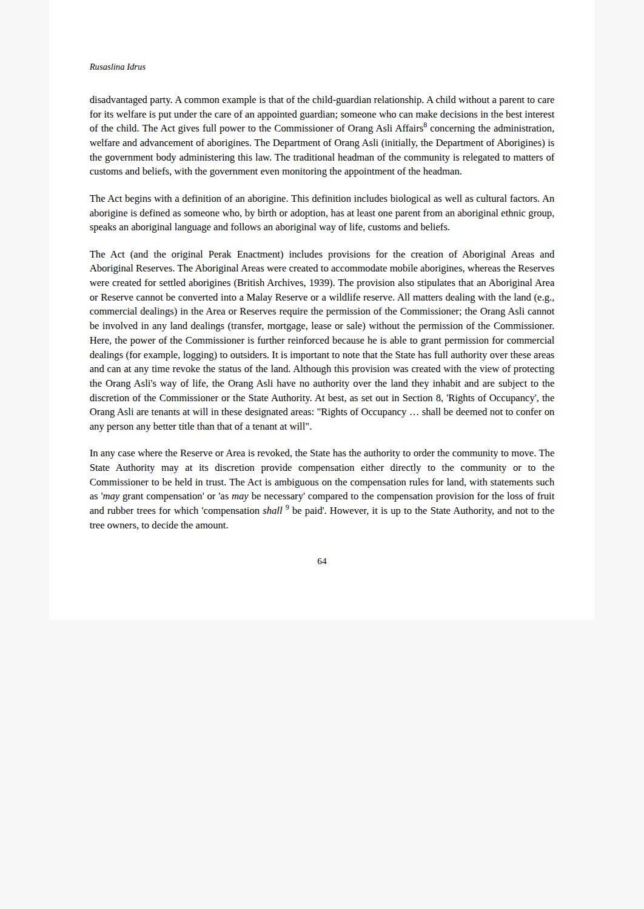Rusaslina Idrus
disadvantaged party. A common example is that of the child-guardian relationship. A child without a parent to care for its welfare is put under the care of an appointed guardian; someone who can make decisions in the best interest of the child. The Act gives full power to the Commissioner of Orang Asli Affairs8 concerning the administration, welfare and advancement of aborigines. The Department of Orang Asli (initially, the Department of Aborigines) is the government body administering this law. The traditional headman of the community is relegated to matters of customs and beliefs, with the government even monitoring the appointment of the headman.
The Act begins with a definition of an aborigine. This definition includes biological as well as cultural factors. An aborigine is defined as someone who, by birth or adoption, has at least one parent from an aboriginal ethnic group, speaks an aboriginal language and follows an aboriginal way of life, customs and beliefs.
The Act (and the original Perak Enactment) includes provisions for the creation of Aboriginal Areas and Aboriginal Reserves. The Aboriginal Areas were created to accommodate mobile aborigines, whereas the Reserves were created for settled aborigines (British Archives, 1939). The provision also stipulates that an Aboriginal Area or Reserve cannot be converted into a Malay Reserve or a wildlife reserve. All matters dealing with the land (e.g., commercial dealings) in the Area or Reserves require the permission of the Commissioner; the Orang Asli cannot be involved in any land dealings (transfer, mortgage, lease or sale) without the permission of the Commissioner. Here, the power of the Commissioner is further reinforced because he is able to grant permission for commercial dealings (for example, logging) to outsiders. It is important to note that the State has full authority over these areas and can at any time revoke the status of the land. Although this provision was created with the view of protecting the Orang Asli's way of life, the Orang Asli have no authority over the land they inhabit and are subject to the discretion of the Commissioner or the State Authority. At best, as set out in Section 8, 'Rights of Occupancy', the Orang Asli are tenants at will in these designated areas: "Rights of Occupancy … shall be deemed not to confer on any person any better title than that of a tenant at will".
In any case where the Reserve or Area is revoked, the State has the authority to order the community to move. The State Authority may at its discretion provide compensation either directly to the community or to the Commissioner to be held in trust. The Act is ambiguous on the compensation rules for land, with statements such as 'may grant compensation' or 'as may be necessary' compared to the compensation provision for the loss of fruit and rubber trees for which 'compensation shall 9 be paid'. However, it is up to the State Authority, and not to the tree owners, to decide the amount.
64